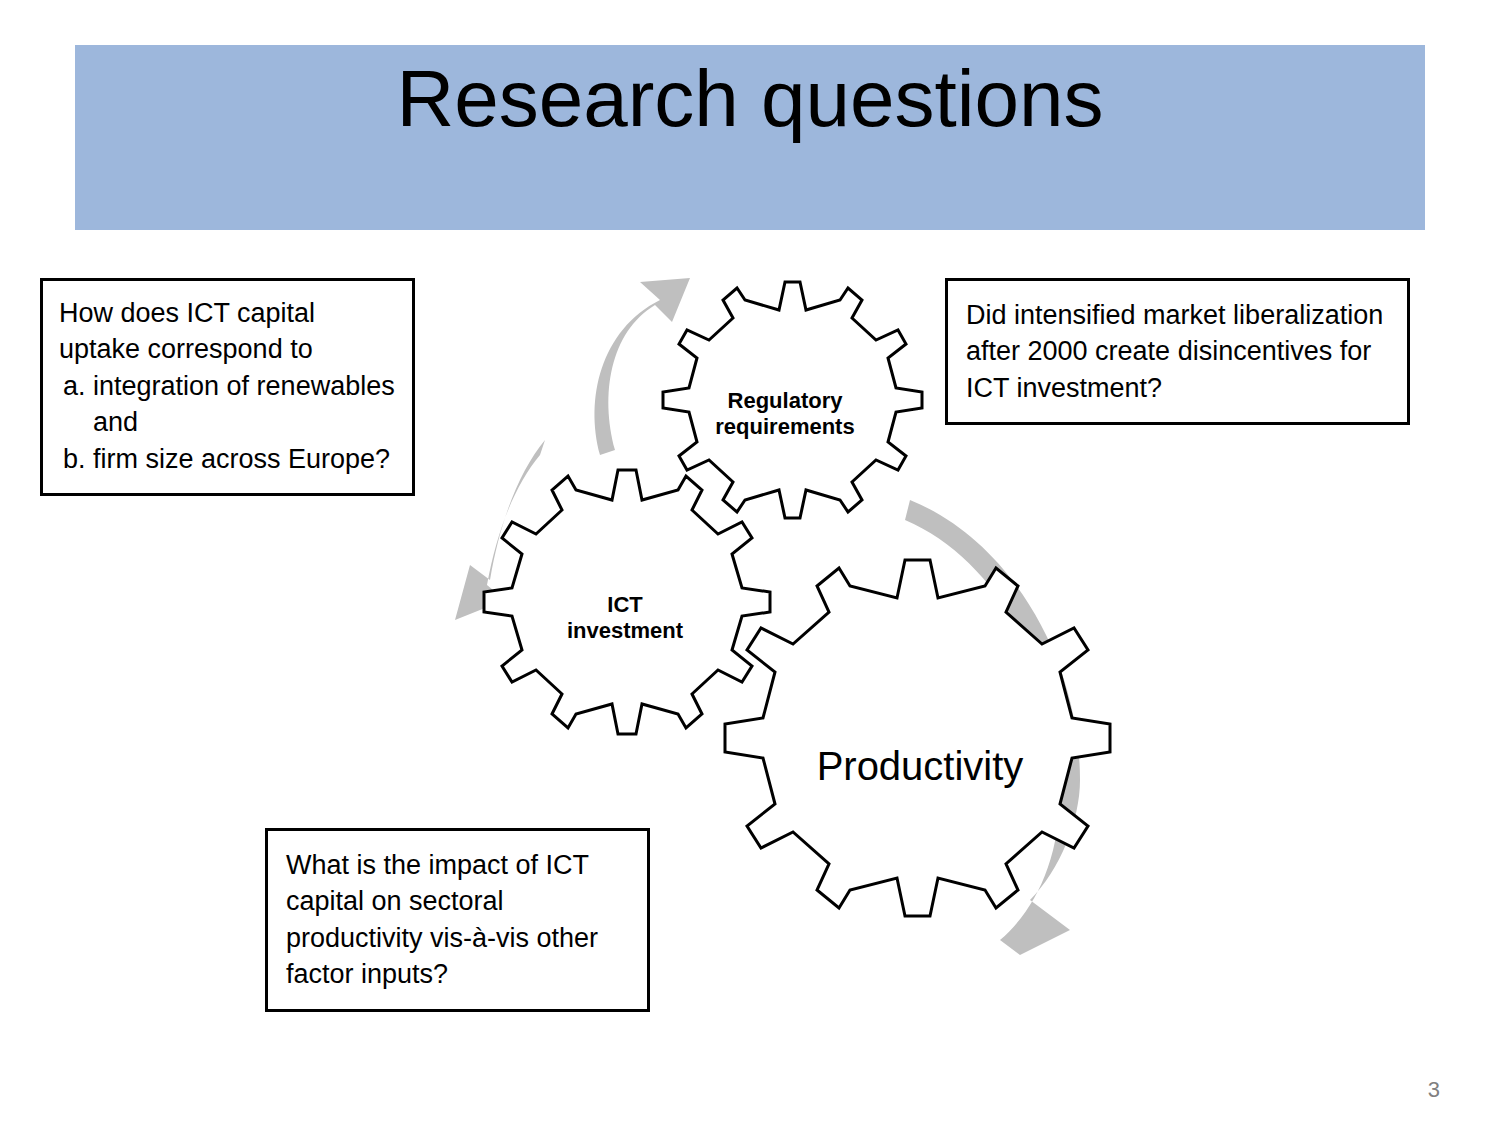Research questions
Regulatory
requirements
ICT
investment
Productivity
How does ICT capital uptake correspond to
integration of renewables and
firm size across Europe?
Did intensified market liberalization after 2000 create disincentives for ICT investment?
What is the impact of ICT capital on sectoral productivity vis-à-vis other factor inputs?
3